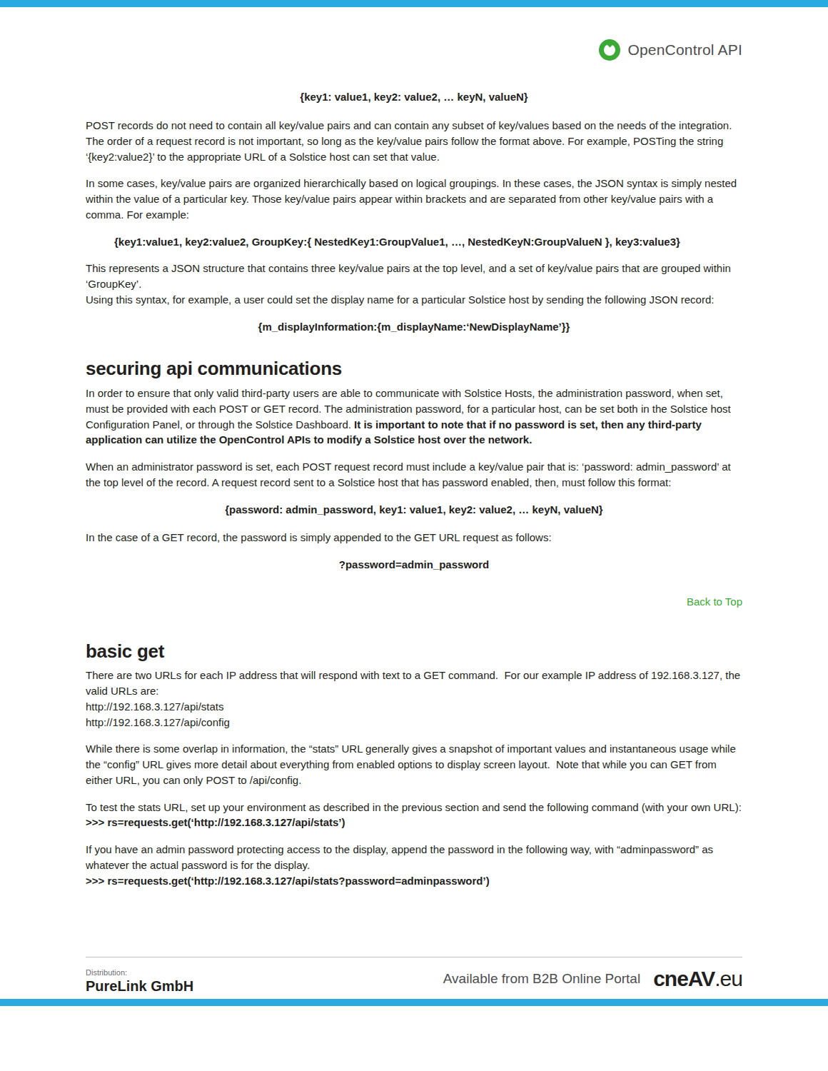OpenControl API
{key1: value1, key2: value2, … keyN, valueN}
POST records do not need to contain all key/value pairs and can contain any subset of key/values based on the needs of the integration. The order of a request record is not important, so long as the key/value pairs follow the format above. For example, POSTing the string ‘{key2:value2}’ to the appropriate URL of a Solstice host can set that value.
In some cases, key/value pairs are organized hierarchically based on logical groupings. In these cases, the JSON syntax is simply nested within the value of a particular key. Those key/value pairs appear within brackets and are separated from other key/value pairs with a comma. For example:
{key1:value1, key2:value2, GroupKey:{ NestedKey1:GroupValue1, …, NestedKeyN:GroupValueN }, key3:value3}
This represents a JSON structure that contains three key/value pairs at the top level, and a set of key/value pairs that are grouped within ‘GroupKey’.
Using this syntax, for example, a user could set the display name for a particular Solstice host by sending the following JSON record:
{m_displayInformation:{m_displayName:‘NewDisplayName’}}
securing api communications
In order to ensure that only valid third-party users are able to communicate with Solstice Hosts, the administration password, when set, must be provided with each POST or GET record. The administration password, for a particular host, can be set both in the Solstice host Configuration Panel, or through the Solstice Dashboard. It is important to note that if no password is set, then any third-party application can utilize the OpenControl APIs to modify a Solstice host over the network.
When an administrator password is set, each POST request record must include a key/value pair that is: ‘password: admin_password’ at the top level of the record. A request record sent to a Solstice host that has password enabled, then, must follow this format:
{password: admin_password, key1: value1, key2: value2, … keyN, valueN}
In the case of a GET record, the password is simply appended to the GET URL request as follows:
?password=admin_password
Back to Top
basic get
There are two URLs for each IP address that will respond with text to a GET command. For our example IP address of 192.168.3.127, the valid URLs are:
http://192.168.3.127/api/stats
http://192.168.3.127/api/config
While there is some overlap in information, the “stats” URL generally gives a snapshot of important values and instantaneous usage while the “config” URL gives more detail about everything from enabled options to display screen layout. Note that while you can GET from either URL, you can only POST to /api/config.
To test the stats URL, set up your environment as described in the previous section and send the following command (with your own URL):
>>> rs=requests.get(‘http://192.168.3.127/api/stats’)
If you have an admin password protecting access to the display, append the password in the following way, with “adminpassword” as whatever the actual password is for the display.
>>> rs=requests.get(‘http://192.168.3.127/api/stats?password=adminpassword’)
Distribution:
PureLink GmbH
Available from B2B Online Portal
cneAV.eu